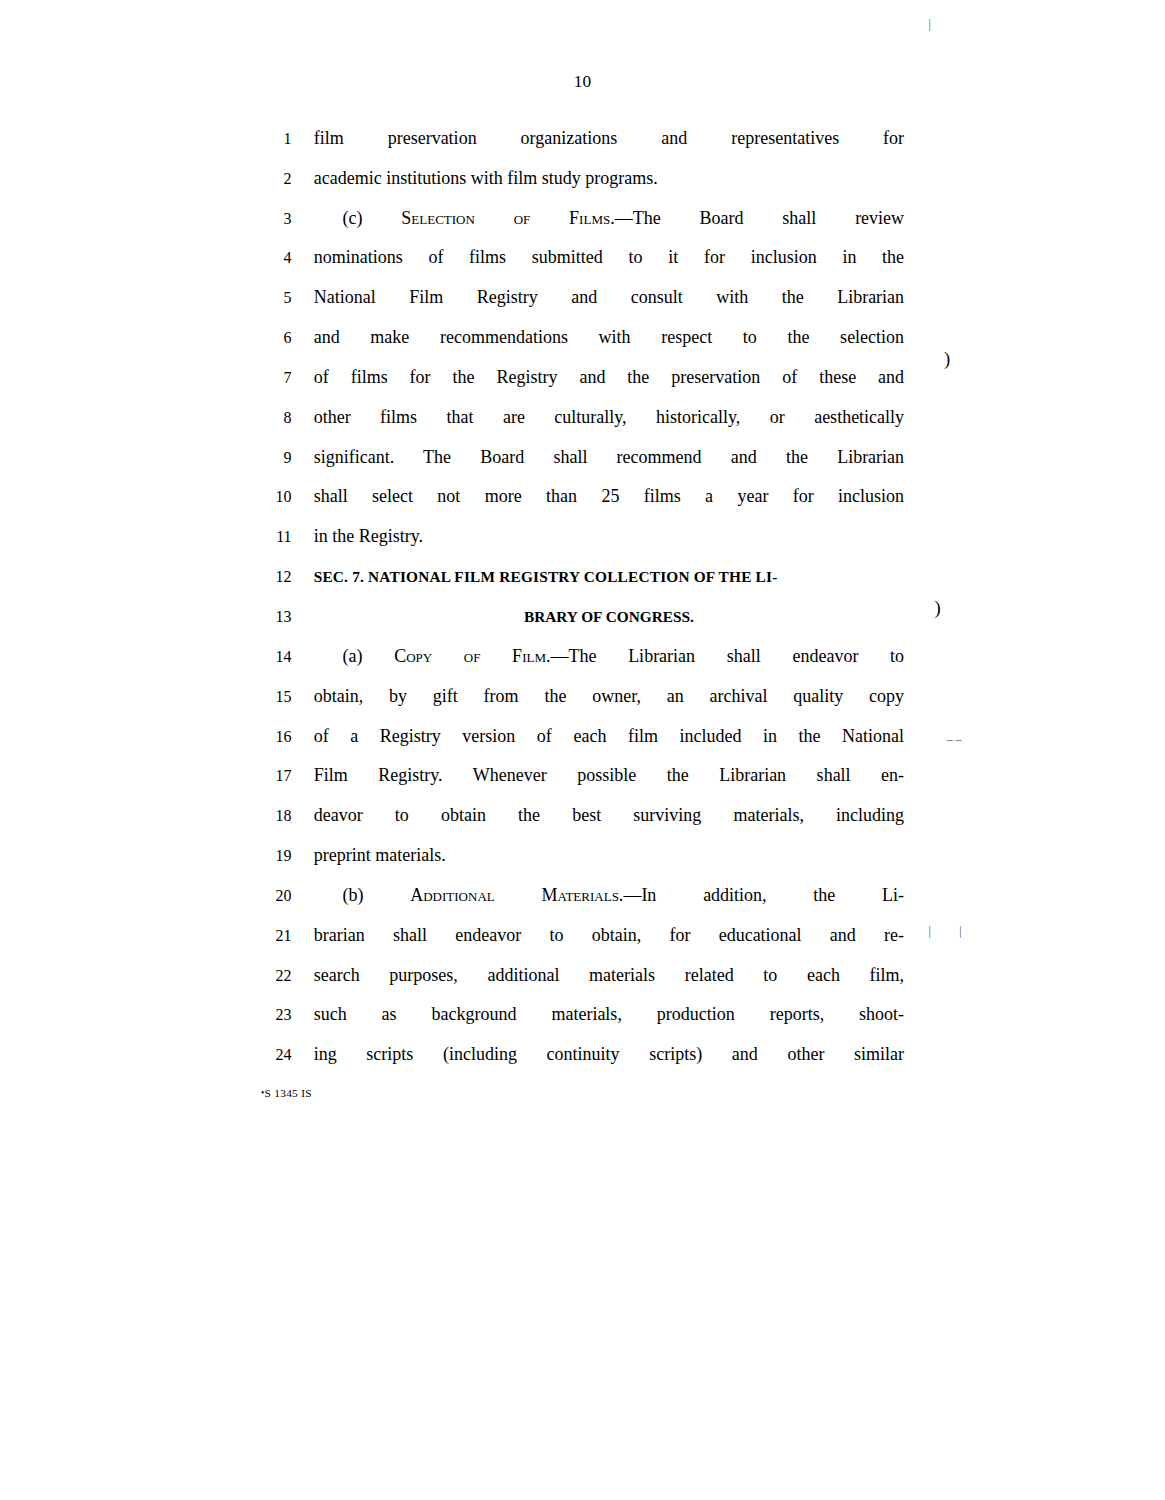|
)
)
– –
|
|
10
film preservation organizations and representatives for
academic institutions with film study programs.
(c) Selection of Films.—The Board shall review
nominations of films submitted to it for inclusion in the
National Film Registry and consult with the Librarian
and make recommendations with respect to the selection
of films for the Registry and the preservation of these and
other films that are culturally, historically, or aesthetically
significant. The Board shall recommend and the Librarian
shall select not more than 25 films a year for inclusion
in the Registry.
SEC. 7. NATIONAL FILM REGISTRY COLLECTION OF THE LI-
BRARY OF CONGRESS.
(a) Copy of Film.—The Librarian shall endeavor to
obtain, by gift from the owner, an archival quality copy
of a Registry version of each film included in the National
Film Registry. Whenever possible the Librarian shall en-
deavor to obtain the best surviving materials, including
preprint materials.
(b) Additional Materials.—In addition, the Li-
brarian shall endeavor to obtain, for educational and re-
search purposes, additional materials related to each film,
such as background materials, production reports, shoot-
ing scripts (including continuity scripts) and other similar
•S 1345 IS